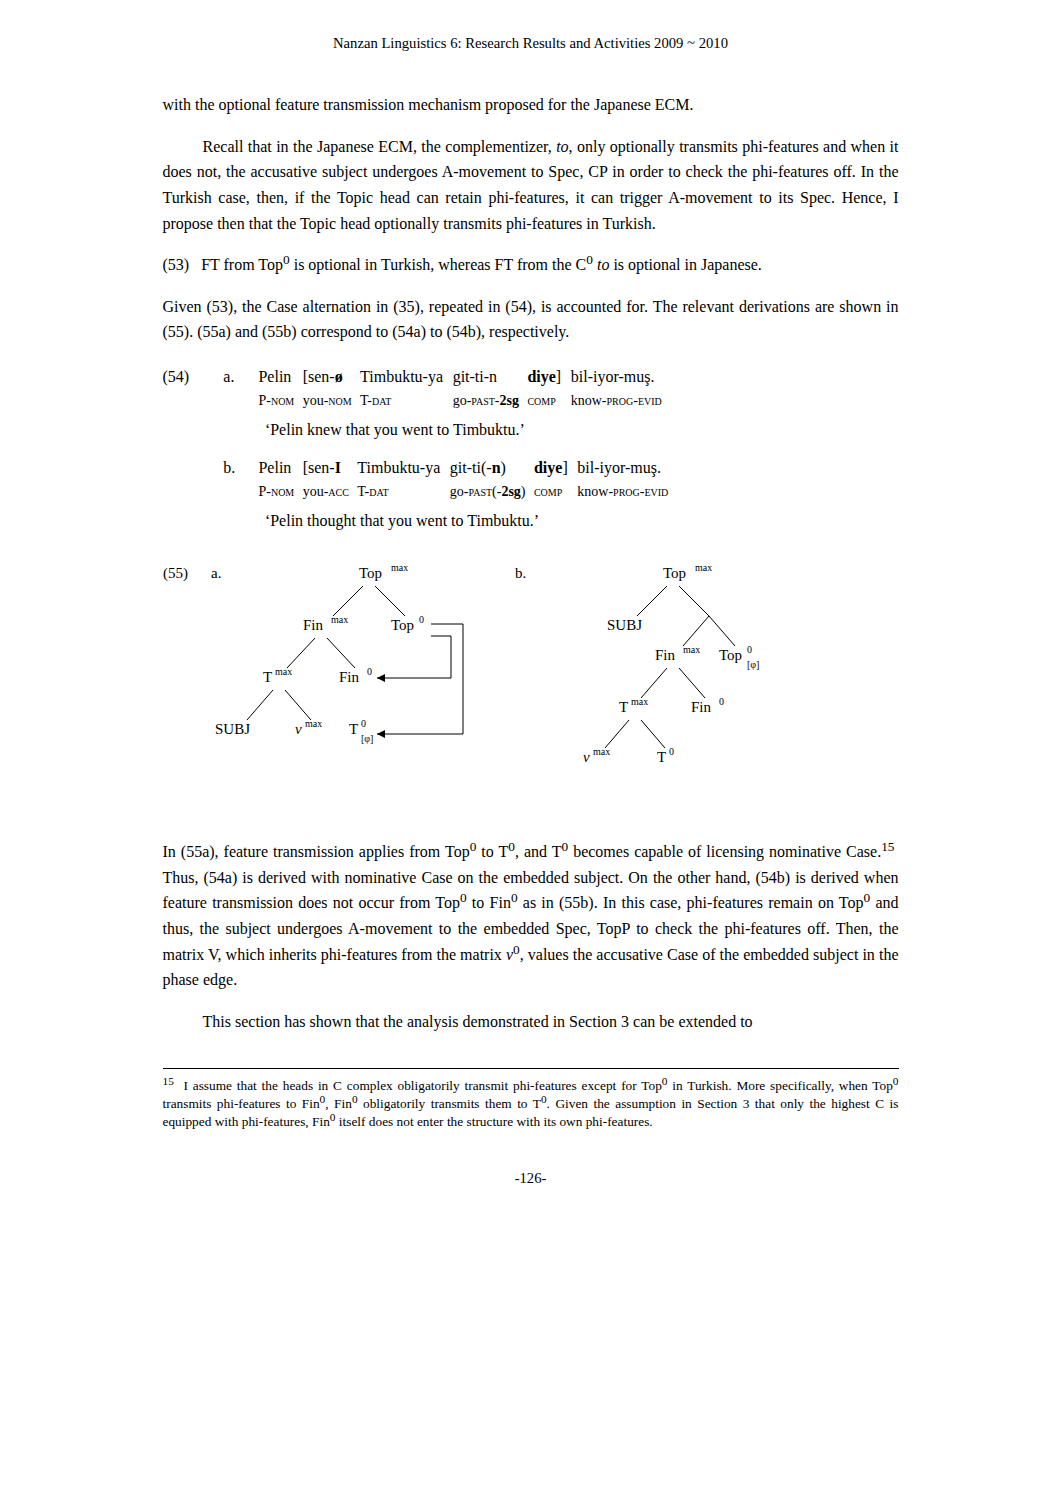Nanzan Linguistics 6: Research Results and Activities 2009 ~ 2010
with the optional feature transmission mechanism proposed for the Japanese ECM.
Recall that in the Japanese ECM, the complementizer, to, only optionally transmits phi-features and when it does not, the accusative subject undergoes A-movement to Spec, CP in order to check the phi-features off. In the Turkish case, then, if the Topic head can retain phi-features, it can trigger A-movement to its Spec. Hence, I propose then that the Topic head optionally transmits phi-features in Turkish.
(53) FT from Top0 is optional in Turkish, whereas FT from the C0 to is optional in Japanese.
Given (53), the Case alternation in (35), repeated in (54), is accounted for. The relevant derivations are shown in (55). (55a) and (55b) correspond to (54a) to (54b), respectively.
| (54) | a. | Pelin | [sen- ø | Timbuktu-ya | git-ti-n | diye ] | bil-iyor-muş. |
| | | P- nom | you- nom | T- dat | go- past - 2sg | comp | know- prog - evid |
‘Pelin knew that you went to Timbuktu.’
| | b. | Pelin | [sen- I | Timbuktu-ya | git-ti(- n ) | diye ] | bil-iyor-muş. |
| | | P- nom | you- acc | T- dat | go- past (- 2sg ) | comp | know- prog - evid |
‘Pelin thought that you went to Timbuktu.’
(55) a. Top max Fin max Top 0 T max Fin 0 SUBJ v max T 0 [φ] b. Top max SUBJ Fin max Top 0 [φ] T max Fin 0 v max T 0
In (55a), feature transmission applies from Top0 to T0, and T0 becomes capable of licensing nominative Case.15 Thus, (54a) is derived with nominative Case on the embedded subject. On the other hand, (54b) is derived when feature transmission does not occur from Top0 to Fin0 as in (55b). In this case, phi-features remain on Top0 and thus, the subject undergoes A-movement to the embedded Spec, TopP to check the phi-features off. Then, the matrix V, which inherits phi-features from the matrix v0, values the accusative Case of the embedded subject in the phase edge.
This section has shown that the analysis demonstrated in Section 3 can be extended to
15 I assume that the heads in C complex obligatorily transmit phi-features except for Top0 in Turkish. More specifically, when Top0 transmits phi-features to Fin0, Fin0 obligatorily transmits them to T0. Given the assumption in Section 3 that only the highest C is equipped with phi-features, Fin0 itself does not enter the structure with its own phi-features.
-126-